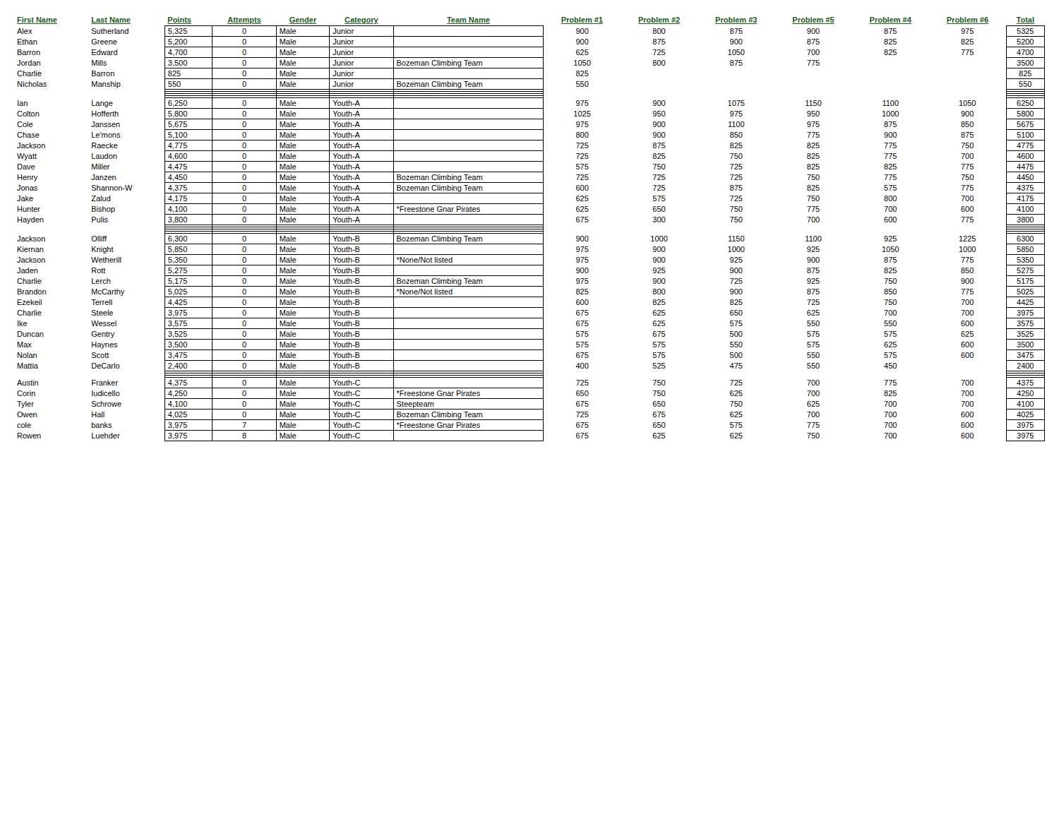| First Name | Last Name | Points | Attempts | Gender | Category | Team Name | Problem #1 | Problem #2 | Problem #3 | Problem #5 | Problem #4 | Problem #6 | Total |
| --- | --- | --- | --- | --- | --- | --- | --- | --- | --- | --- | --- | --- | --- |
| Alex | Sutherland | 5,325 | 0 | Male | Junior | | 900 | 800 | 875 | 900 | 875 | 975 | 5325 |
| Ethan | Greene | 5,200 | 0 | Male | Junior | | 900 | 875 | 900 | 875 | 825 | 825 | 5200 |
| Barron | Edward | 4,700 | 0 | Male | Junior | | 625 | 725 | 1050 | 700 | 825 | 775 | 4700 |
| Jordan | Mills | 3,500 | 0 | Male | Junior | Bozeman Climbing Team | 1050 | 800 | 875 | 775 | | | 3500 |
| Charlie | Barron | 825 | 0 | Male | Junior | | 825 | | | | | | 825 |
| Nicholas | Manship | 550 | 0 | Male | Junior | Bozeman Climbing Team | 550 | | | | | | 550 |
| Ian | Lange | 6,250 | 0 | Male | Youth-A | | 975 | 900 | 1075 | 1150 | 1100 | 1050 | 6250 |
| Colton | Hofferth | 5,800 | 0 | Male | Youth-A | | 1025 | 950 | 975 | 950 | 1000 | 900 | 5800 |
| Cole | Janssen | 5,675 | 0 | Male | Youth-A | | 975 | 900 | 1100 | 975 | 875 | 850 | 5675 |
| Chase | Le'mons | 5,100 | 0 | Male | Youth-A | | 800 | 900 | 850 | 775 | 900 | 875 | 5100 |
| Jackson | Raecke | 4,775 | 0 | Male | Youth-A | | 725 | 875 | 825 | 825 | 775 | 750 | 4775 |
| Wyatt | Laudon | 4,600 | 0 | Male | Youth-A | | 725 | 825 | 750 | 825 | 775 | 700 | 4600 |
| Dave | Miller | 4,475 | 0 | Male | Youth-A | | 575 | 750 | 725 | 825 | 825 | 775 | 4475 |
| Henry | Janzen | 4,450 | 0 | Male | Youth-A | Bozeman Climbing Team | 725 | 725 | 725 | 750 | 775 | 750 | 4450 |
| Jonas | Shannon-W | 4,375 | 0 | Male | Youth-A | Bozeman Climbing Team | 600 | 725 | 875 | 825 | 575 | 775 | 4375 |
| Jake | Zalud | 4,175 | 0 | Male | Youth-A | | 625 | 575 | 725 | 750 | 800 | 700 | 4175 |
| Hunter | Bishop | 4,100 | 0 | Male | Youth-A | *Freestone Gnar Pirates | 625 | 650 | 750 | 775 | 700 | 600 | 4100 |
| Hayden | Pulis | 3,800 | 0 | Male | Youth-A | | 675 | 300 | 750 | 700 | 600 | 775 | 3800 |
| Jackson | Olliff | 6,300 | 0 | Male | Youth-B | Bozeman Climbing Team | 900 | 1000 | 1150 | 1100 | 925 | 1225 | 6300 |
| Kiernan | Knight | 5,850 | 0 | Male | Youth-B | | 975 | 900 | 1000 | 925 | 1050 | 1000 | 5850 |
| Jackson | Wetherill | 5,350 | 0 | Male | Youth-B | *None/Not listed | 975 | 900 | 925 | 900 | 875 | 775 | 5350 |
| Jaden | Rott | 5,275 | 0 | Male | Youth-B | | 900 | 925 | 900 | 875 | 825 | 850 | 5275 |
| Charlie | Lerch | 5,175 | 0 | Male | Youth-B | Bozeman Climbing Team | 975 | 900 | 725 | 925 | 750 | 900 | 5175 |
| Brandon | McCarthy | 5,025 | 0 | Male | Youth-B | *None/Not listed | 825 | 800 | 900 | 875 | 850 | 775 | 5025 |
| Ezekeil | Terrell | 4,425 | 0 | Male | Youth-B | | 600 | 825 | 825 | 725 | 750 | 700 | 4425 |
| Charlie | Steele | 3,975 | 0 | Male | Youth-B | | 675 | 625 | 650 | 625 | 700 | 700 | 3975 |
| Ike | Wessel | 3,575 | 0 | Male | Youth-B | | 675 | 625 | 575 | 550 | 550 | 600 | 3575 |
| Duncan | Gentry | 3,525 | 0 | Male | Youth-B | | 575 | 675 | 500 | 575 | 575 | 625 | 3525 |
| Max | Haynes | 3,500 | 0 | Male | Youth-B | | 575 | 575 | 550 | 575 | 625 | 600 | 3500 |
| Nolan | Scott | 3,475 | 0 | Male | Youth-B | | 675 | 575 | 500 | 550 | 575 | 600 | 3475 |
| Mattia | DeCarlo | 2,400 | 0 | Male | Youth-B | | 400 | 525 | 475 | 550 | 450 | | 2400 |
| Austin | Franker | 4,375 | 0 | Male | Youth-C | | 725 | 750 | 725 | 700 | 775 | 700 | 4375 |
| Corin | Iudicello | 4,250 | 0 | Male | Youth-C | *Freestone Gnar Pirates | 650 | 750 | 625 | 700 | 825 | 700 | 4250 |
| Tyler | Schrowe | 4,100 | 0 | Male | Youth-C | Steepteam | 675 | 650 | 750 | 625 | 700 | 700 | 4100 |
| Owen | Hall | 4,025 | 0 | Male | Youth-C | Bozeman Climbing Team | 725 | 675 | 625 | 700 | 700 | 600 | 4025 |
| cole | banks | 3,975 | 7 | Male | Youth-C | *Freestone Gnar Pirates | 675 | 650 | 575 | 775 | 700 | 600 | 3975 |
| Rowen | Luehder | 3,975 | 8 | Male | Youth-C | | 675 | 625 | 625 | 750 | 700 | 600 | 3975 |